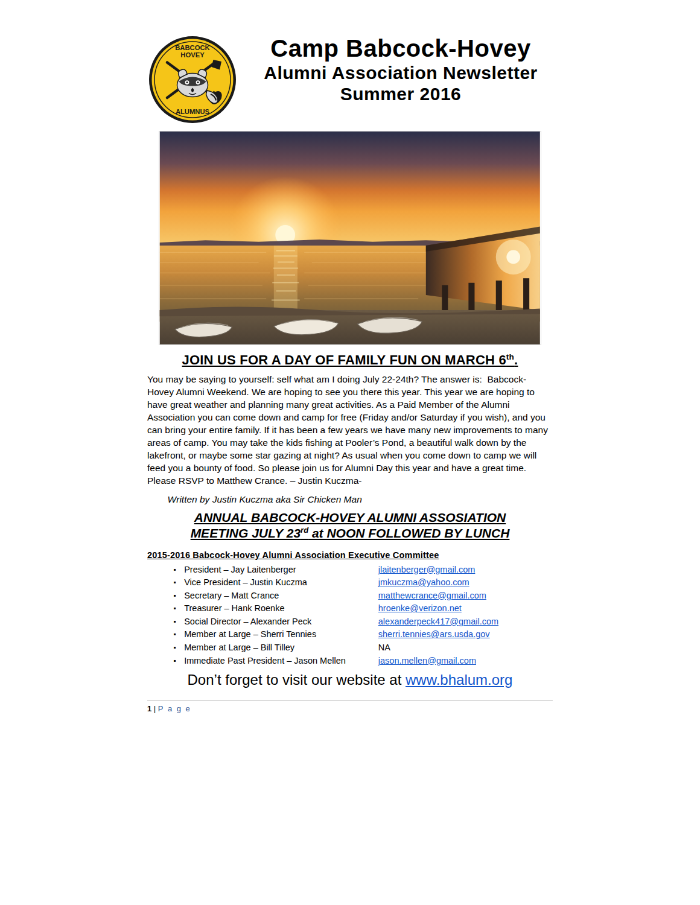BABCOCK HOVEY ALUMNUS
Camp Babcock-Hovey
Alumni Association Newsletter
Summer 2016
JOIN US FOR A DAY OF FAMILY FUN ON MARCH 6th.
You may be saying to yourself: self what am I doing July 22-24th? The answer is: Babcock-Hovey Alumni Weekend. We are hoping to see you there this year. This year we are hoping to have great weather and planning many great activities. As a Paid Member of the Alumni Association you can come down and camp for free (Friday and/or Saturday if you wish), and you can bring your entire family. If it has been a few years we have many new improvements to many areas of camp. You may take the kids fishing at Pooler’s Pond, a beautiful walk down by the lakefront, or maybe some star gazing at night? As usual when you come down to camp we will feed you a bounty of food. So please join us for Alumni Day this year and have a great time. Please RSVP to Matthew Crance. – Justin Kuczma-
Written by Justin Kuczma aka Sir Chicken Man
ANNUAL BABCOCK-HOVEY ALUMNI ASSOSIATION
MEETING JULY 23rd at NOON FOLLOWED BY LUNCH
2015-2016 Babcock-Hovey Alumni Association Executive Committee
President – Jay Laitenberger jlaitenberger@gmail.com
Vice President – Justin Kuczma jmkuczma@yahoo.com
Secretary – Matt Crance matthewcrance@gmail.com
Treasurer – Hank Roenke hroenke@verizon.net
Social Director – Alexander Peck alexanderpeck417@gmail.com
Member at Large – Sherri Tennies sherri.tennies@ars.usda.gov
Member at Large – Bill Tilley NA
Immediate Past President – Jason Mellen jason.mellen@gmail.com
Don’t forget to visit our website at www.bhalum.org
1 | P a g e